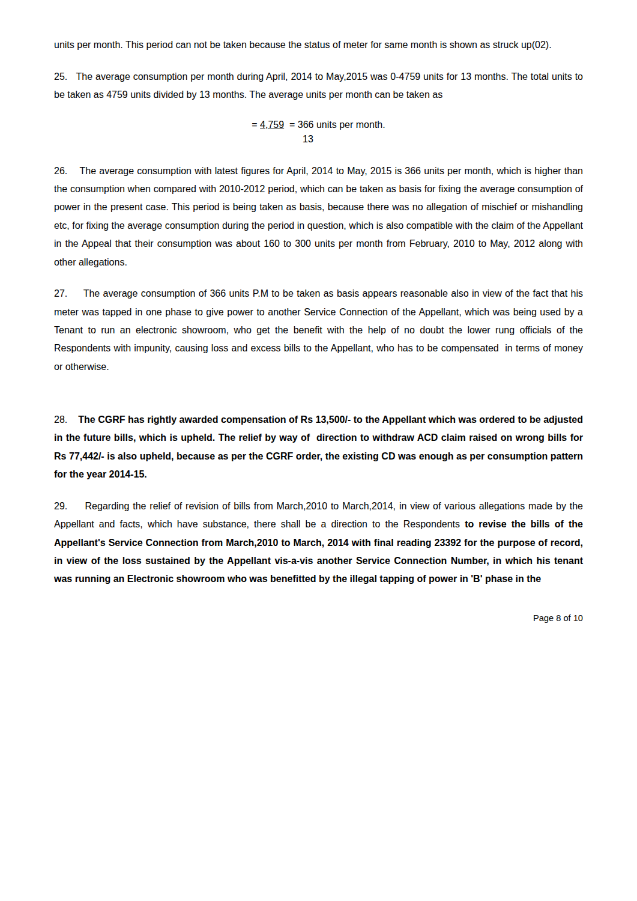units per month. This period can not be taken because the status of meter for same month is shown as struck up(02).
25. The average consumption per month during April, 2014 to May,2015 was 0-4759 units for 13 months. The total units to be taken as 4759 units divided by 13 months. The average units per month can be taken as
= 4,759 = 366 units per month. 13
26. The average consumption with latest figures for April, 2014 to May, 2015 is 366 units per month, which is higher than the consumption when compared with 2010-2012 period, which can be taken as basis for fixing the average consumption of power in the present case. This period is being taken as basis, because there was no allegation of mischief or mishandling etc, for fixing the average consumption during the period in question, which is also compatible with the claim of the Appellant in the Appeal that their consumption was about 160 to 300 units per month from February, 2010 to May, 2012 along with other allegations.
27. The average consumption of 366 units P.M to be taken as basis appears reasonable also in view of the fact that his meter was tapped in one phase to give power to another Service Connection of the Appellant, which was being used by a Tenant to run an electronic showroom, who get the benefit with the help of no doubt the lower rung officials of the Respondents with impunity, causing loss and excess bills to the Appellant, who has to be compensated in terms of money or otherwise.
28. The CGRF has rightly awarded compensation of Rs 13,500/- to the Appellant which was ordered to be adjusted in the future bills, which is upheld. The relief by way of direction to withdraw ACD claim raised on wrong bills for Rs 77,442/- is also upheld, because as per the CGRF order, the existing CD was enough as per consumption pattern for the year 2014-15.
29. Regarding the relief of revision of bills from March,2010 to March,2014, in view of various allegations made by the Appellant and facts, which have substance, there shall be a direction to the Respondents to revise the bills of the Appellant's Service Connection from March,2010 to March, 2014 with final reading 23392 for the purpose of record, in view of the loss sustained by the Appellant vis-a-vis another Service Connection Number, in which his tenant was running an Electronic showroom who was benefitted by the illegal tapping of power in 'B' phase in the
Page 8 of 10